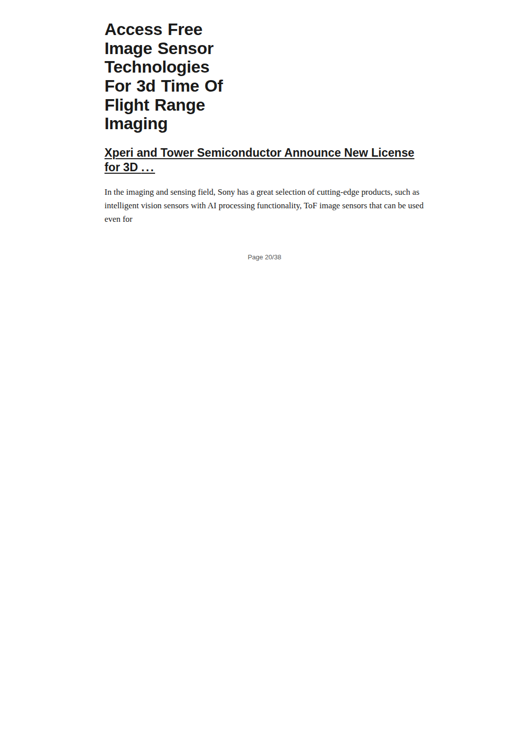Access Free Image Sensor Technologies For 3d Time Of Flight Range Imaging
Xperi and Tower Semiconductor Announce New License for 3D ...
In the imaging and sensing field, Sony has a great selection of cutting-edge products, such as intelligent vision sensors with AI processing functionality, ToF image sensors that can be used even for
Page 20/38